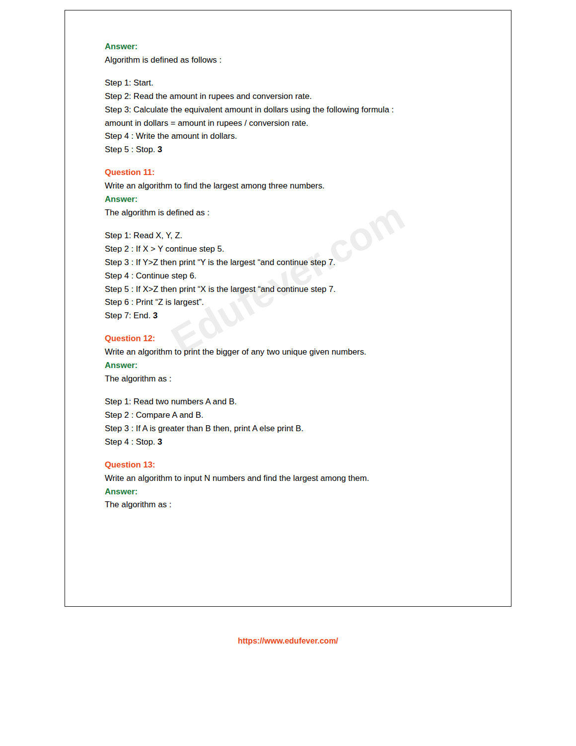Edufever.com
Answer:
Algorithm is defined as follows :
Step 1: Start.
Step 2: Read the amount in rupees and conversion rate.
Step 3: Calculate the equivalent amount in dollars using the following formula :
amount in dollars = amount in rupees / conversion rate.
Step 4 : Write the amount in dollars.
Step 5 : Stop. 3
Question 11:
Write an algorithm to find the largest among three numbers.
Answer:
The algorithm is defined as :
Step 1: Read X, Y, Z.
Step 2 : If X > Y continue step 5.
Step 3 : If Y>Z then print “Y is the largest “and continue step 7.
Step 4 : Continue step 6.
Step 5 : If X>Z then print “X is the largest “and continue step 7.
Step 6 : Print “Z is largest”.
Step 7: End. 3
Question 12:
Write an algorithm to print the bigger of any two unique given numbers.
Answer:
The algorithm as :
Step 1: Read two numbers A and B.
Step 2 : Compare A and B.
Step 3 : If A is greater than B then, print A else print B.
Step 4 : Stop. 3
Question 13:
Write an algorithm to input N numbers and find the largest among them.
Answer:
The algorithm as :
https://www.edufever.com/